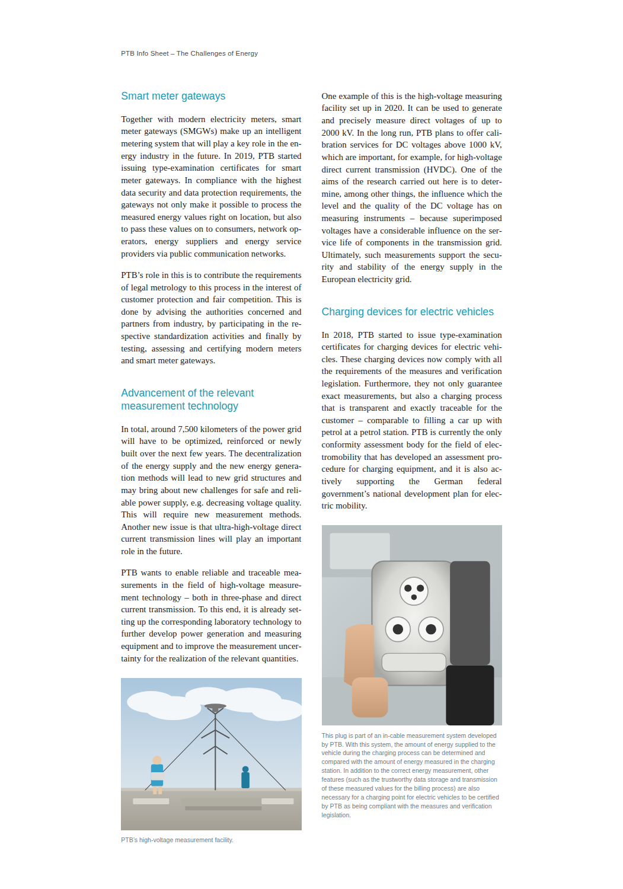PTB Info Sheet – The Challenges of Energy
Smart meter gateways
Together with modern electricity meters, smart meter gateways (SMGWs) make up an intelligent metering system that will play a key role in the energy industry in the future. In 2019, PTB started issuing type-examination certificates for smart meter gateways. In compliance with the highest data security and data protection requirements, the gateways not only make it possible to process the measured energy values right on location, but also to pass these values on to consumers, network operators, energy suppliers and energy service providers via public communication networks.
PTB’s role in this is to contribute the requirements of legal metrology to this process in the interest of customer protection and fair competition. This is done by advising the authorities concerned and partners from industry, by participating in the respective standardization activities and finally by testing, assessing and certifying modern meters and smart meter gateways.
Advancement of the relevant
measurement technology
In total, around 7,500 kilometers of the power grid will have to be optimized, reinforced or newly built over the next few years. The decentralization of the energy supply and the new energy generation methods will lead to new grid structures and may bring about new challenges for safe and reliable power supply, e.g. decreasing voltage quality. This will require new measurement methods. Another new issue is that ultra-high-voltage direct current transmission lines will play an important role in the future.
PTB wants to enable reliable and traceable measurements in the field of high-voltage measurement technology – both in three-phase and direct current transmission. To this end, it is already setting up the corresponding laboratory technology to further develop power generation and measuring equipment and to improve the measurement uncertainty for the realization of the relevant quantities.
PTB’s high-voltage measurement facility.
One example of this is the high-voltage measuring facility set up in 2020. It can be used to generate and precisely measure direct voltages of up to 2000 kV. In the long run, PTB plans to offer calibration services for DC voltages above 1000 kV, which are important, for example, for high-voltage direct current transmission (HVDC). One of the aims of the research carried out here is to determine, among other things, the influence which the level and the quality of the DC voltage has on measuring instruments – because superimposed voltages have a considerable influence on the service life of components in the transmission grid. Ultimately, such measurements support the security and stability of the energy supply in the European electricity grid.
Charging devices for electric vehicles
In 2018, PTB started to issue type-examination certificates for charging devices for electric vehicles. These charging devices now comply with all the requirements of the measures and verification legislation. Furthermore, they not only guarantee exact measurements, but also a charging process that is transparent and exactly traceable for the customer – comparable to filling a car up with petrol at a petrol station. PTB is currently the only conformity assessment body for the field of electromobility that has developed an assessment procedure for charging equipment, and it is also actively supporting the German federal government’s national development plan for electric mobility.
This plug is part of an in-cable measurement system developed by PTB. With this system, the amount of energy supplied to the vehicle during the charging process can be determined and compared with the amount of energy measured in the charging station. In addition to the correct energy measurement, other features (such as the trustworthy data storage and transmission of these measured values for the billing process) are also necessary for a charging point for electric vehicles to be certified by PTB as being compliant with the measures and verification legislation.